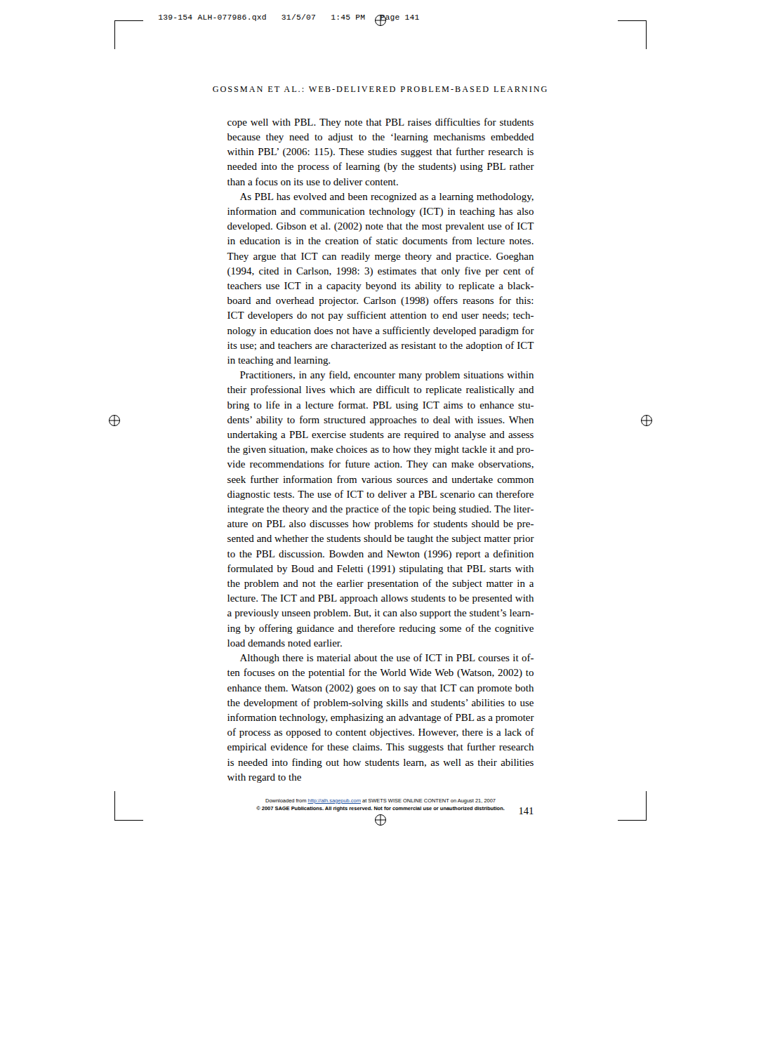139-154 ALH-077986.qxd 31/5/07 1:45 PM Page 141
Gossman et al.: Web-delivered problem-based learning
cope well with PBL. They note that PBL raises difficulties for students because they need to adjust to the ‘learning mechanisms embedded within PBL’ (2006: 115). These studies suggest that further research is needed into the process of learning (by the students) using PBL rather than a focus on its use to deliver content.
As PBL has evolved and been recognized as a learning methodology, information and communication technology (ICT) in teaching has also developed. Gibson et al. (2002) note that the most prevalent use of ICT in education is in the creation of static documents from lecture notes. They argue that ICT can readily merge theory and practice. Goeghan (1994, cited in Carlson, 1998: 3) estimates that only five per cent of teachers use ICT in a capacity beyond its ability to replicate a blackboard and overhead projector. Carlson (1998) offers reasons for this: ICT developers do not pay sufficient attention to end user needs; technology in education does not have a sufficiently developed paradigm for its use; and teachers are characterized as resistant to the adoption of ICT in teaching and learning.
Practitioners, in any field, encounter many problem situations within their professional lives which are difficult to replicate realistically and bring to life in a lecture format. PBL using ICT aims to enhance students’ ability to form structured approaches to deal with issues. When undertaking a PBL exercise students are required to analyse and assess the given situation, make choices as to how they might tackle it and provide recommendations for future action. They can make observations, seek further information from various sources and undertake common diagnostic tests. The use of ICT to deliver a PBL scenario can therefore integrate the theory and the practice of the topic being studied. The literature on PBL also discusses how problems for students should be presented and whether the students should be taught the subject matter prior to the PBL discussion. Bowden and Newton (1996) report a definition formulated by Boud and Feletti (1991) stipulating that PBL starts with the problem and not the earlier presentation of the subject matter in a lecture. The ICT and PBL approach allows students to be presented with a previously unseen problem. But, it can also support the student’s learning by offering guidance and therefore reducing some of the cognitive load demands noted earlier.
Although there is material about the use of ICT in PBL courses it often focuses on the potential for the World Wide Web (Watson, 2002) to enhance them. Watson (2002) goes on to say that ICT can promote both the development of problem-solving skills and students’ abilities to use information technology, emphasizing an advantage of PBL as a promoter of process as opposed to content objectives. However, there is a lack of empirical evidence for these claims. This suggests that further research is needed into finding out how students learn, as well as their abilities with regard to the
141
Downloaded from http://alh.sagepub.com at SWETS WISE ONLINE CONTENT on August 21, 2007
© 2007 SAGE Publications. All rights reserved. Not for commercial use or unauthorized distribution.